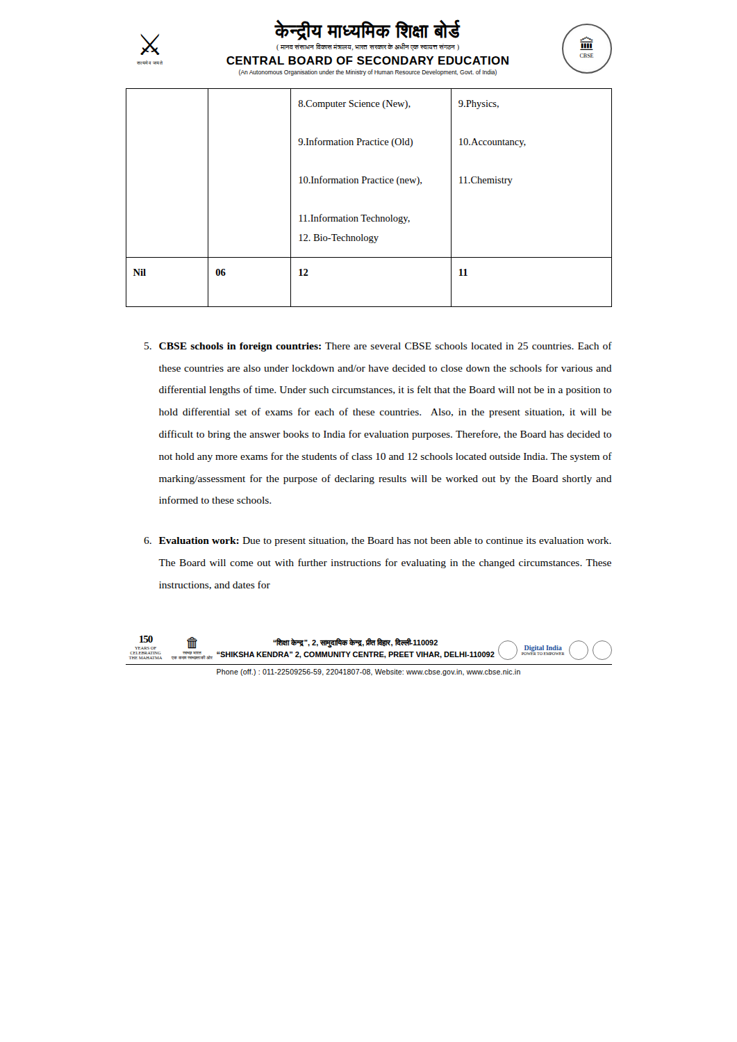⚔ सत्यमेव जयते
केन्द्रीय माध्यमिक शिक्षा बोर्ड
( मानव संसाधन विकास मंत्रालय, भारत सरकार के अधीन एक स्वायत्त संगठन )
CENTRAL BOARD OF SECONDARY EDUCATION
(An Autonomous Organisation under the Ministry of Human Resource Development, Govt. of India)
🏛 CBSE
| | | 8.Computer Science (New), 9.Information Practice (Old) 10.Information Practice (new), 11.Information Technology, 12. Bio-Technology | 9.Physics, 10.Accountancy, 11.Chemistry |
| Nil | 06 | 12 | 11 |
CBSE schools in foreign countries: There are several CBSE schools located in 25 countries. Each of these countries are also under lockdown and/or have decided to close down the schools for various and differential lengths of time. Under such circumstances, it is felt that the Board will not be in a position to hold differential set of exams for each of these countries. Also, in the present situation, it will be difficult to bring the answer books to India for evaluation purposes. Therefore, the Board has decided to not hold any more exams for the students of class 10 and 12 schools located outside India. The system of marking/assessment for the purpose of declaring results will be worked out by the Board shortly and informed to these schools.
Evaluation work: Due to present situation, the Board has not been able to continue its evaluation work. The Board will come out with further instructions for evaluating in the changed circumstances. These instructions, and dates for
150 YEARS OF
CELEBRATING
THE MAHATMA
🗑 स्वच्छ भारत
एक कदम स्वच्छता की ओर
“शिक्षा केन्द्र”, 2, सामुदायिक केन्द्र, प्रीत विहार, दिल्ली-110092
“SHIKSHA KENDRA” 2, COMMUNITY CENTRE, PREET VIHAR, DELHI-110092
Digital India POWER TO EMPOWER
Phone (off.) : 011-22509256-59, 22041807-08, Website: www.cbse.gov.in, www.cbse.nic.in